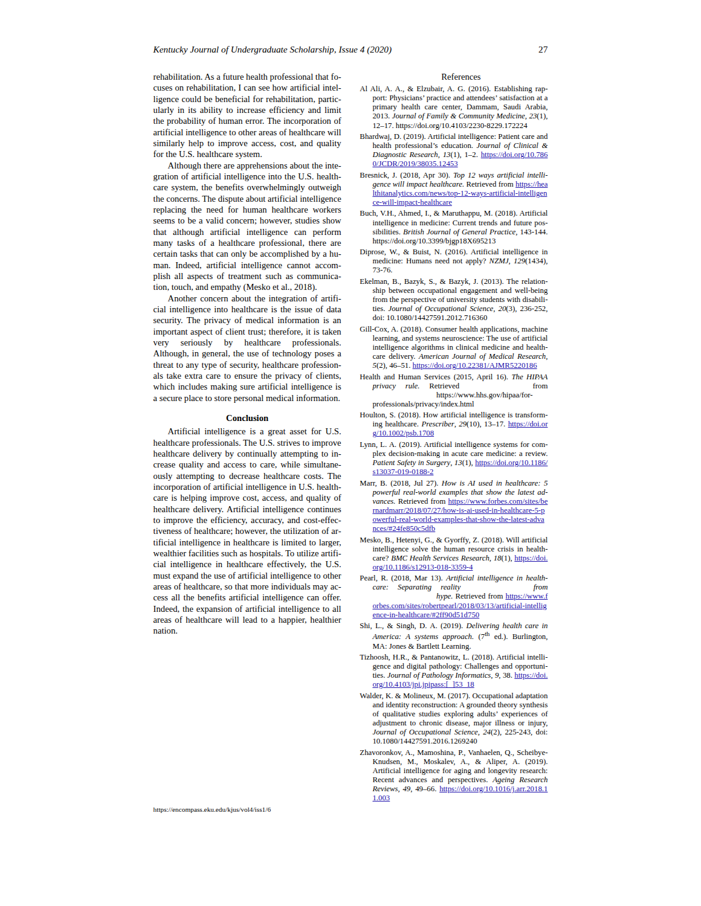Kentucky Journal of Undergraduate Scholarship, Issue 4 (2020) 27
rehabilitation. As a future health professional that focuses on rehabilitation, I can see how artificial intelligence could be beneficial for rehabilitation, particularly in its ability to increase efficiency and limit the probability of human error. The incorporation of artificial intelligence to other areas of healthcare will similarly help to improve access, cost, and quality for the U.S. healthcare system.
Although there are apprehensions about the integration of artificial intelligence into the U.S. healthcare system, the benefits overwhelmingly outweigh the concerns. The dispute about artificial intelligence replacing the need for human healthcare workers seems to be a valid concern; however, studies show that although artificial intelligence can perform many tasks of a healthcare professional, there are certain tasks that can only be accomplished by a human. Indeed, artificial intelligence cannot accomplish all aspects of treatment such as communication, touch, and empathy (Mesko et al., 2018).
Another concern about the integration of artificial intelligence into healthcare is the issue of data security. The privacy of medical information is an important aspect of client trust; therefore, it is taken very seriously by healthcare professionals. Although, in general, the use of technology poses a threat to any type of security, healthcare professionals take extra care to ensure the privacy of clients, which includes making sure artificial intelligence is a secure place to store personal medical information.
Conclusion
Artificial intelligence is a great asset for U.S. healthcare professionals. The U.S. strives to improve healthcare delivery by continually attempting to increase quality and access to care, while simultaneously attempting to decrease healthcare costs. The incorporation of artificial intelligence in U.S. healthcare is helping improve cost, access, and quality of healthcare delivery. Artificial intelligence continues to improve the efficiency, accuracy, and cost-effectiveness of healthcare; however, the utilization of artificial intelligence in healthcare is limited to larger, wealthier facilities such as hospitals. To utilize artificial intelligence in healthcare effectively, the U.S. must expand the use of artificial intelligence to other areas of healthcare, so that more individuals may access all the benefits artificial intelligence can offer. Indeed, the expansion of artificial intelligence to all areas of healthcare will lead to a happier, healthier nation.
References
Al Ali, A. A., & Elzubair, A. G. (2016). Establishing rapport: Physicians’ practice and attendees’ satisfaction at a primary health care center, Dammam, Saudi Arabia, 2013. Journal of Family & Community Medicine, 23(1), 12–17. https://doi.org/10.4103/2230-8229.172224
Bhardwaj, D. (2019). Artificial intelligence: Patient care and health professional’s education. Journal of Clinical & Diagnostic Research, 13(1), 1–2. https://doi.org/10.7860/JCDR/2019/38035.12453
Bresnick, J. (2018, Apr 30). Top 12 ways artificial intelligence will impact healthcare. Retrieved from https://healthitanalytics.com/news/top-12-ways-artificial-intelligence-will-impact-healthcare
Buch, V.H., Ahmed, I., & Maruthappu, M. (2018). Artificial intelligence in medicine: Current trends and future possibilities. British Journal of General Practice, 143-144. https://doi.org/10.3399/bjgp18X695213
Diprose, W., & Buist, N. (2016). Artificial intelligence in medicine: Humans need not apply? NZMJ, 129(1434), 73-76.
Ekelman, B., Bazyk, S., & Bazyk, J. (2013). The relationship between occupational engagement and well-being from the perspective of university students with disabilities. Journal of Occupational Science, 20(3), 236-252, doi: 10.1080/14427591.2012.716360
Gill-Cox, A. (2018). Consumer health applications, machine learning, and systems neuroscience: The use of artificial intelligence algorithms in clinical medicine and healthcare delivery. American Journal of Medical Research, 5(2), 46–51. https://doi.org/10.22381/AJMR5220186
Health and Human Services (2015, April 16). The HIPAA privacy rule. Retrieved from https://www.hhs.gov/hipaa/for-professionals/privacy/index.html
Houlton, S. (2018). How artificial intelligence is transforming healthcare. Prescriber, 29(10), 13–17. https://doi.org/10.1002/psb.1708
Lynn, L. A. (2019). Artificial intelligence systems for complex decision-making in acute care medicine: a review. Patient Safety in Surgery, 13(1), https://doi.org/10.1186/s13037-019-0188-2
Marr, B. (2018, Jul 27). How is AI used in healthcare: 5 powerful real-world examples that show the latest advances. Retrieved from https://www.forbes.com/sites/bernardmarr/2018/07/27/how-is-ai-used-in-healthcare-5-powerful-real-world-examples-that-show-the-latest-advances/#24fe850c5dfb
Mesko, B., Hetenyi, G., & Gyorffy, Z. (2018). Will artificial intelligence solve the human resource crisis in healthcare? BMC Health Services Research, 18(1), https://doi.org/10.1186/s12913-018-3359-4
Pearl, R. (2018, Mar 13). Artificial intelligence in healthcare: Separating reality from hype. Retrieved from https://www.forbes.com/sites/robertpearl/2018/03/13/artificial-intelligence-in-healthcare/#2ff90d51d750
Shi, L., & Singh, D. A. (2019). Delivering health care in America: A systems approach. (7th ed.). Burlington, MA: Jones & Bartlett Learning.
Tizhoosh, H.R., & Pantanowitz, L. (2018). Artificial intelligence and digital pathology: Challenges and opportunities. Journal of Pathology Informatics, 9, 38. https://doi.org/10.4103/jpi.jpipass:[_]53_18
Walder, K. & Molineux, M. (2017). Occupational adaptation and identity reconstruction: A grounded theory synthesis of qualitative studies exploring adults’ experiences of adjustment to chronic disease, major illness or injury, Journal of Occupational Science, 24(2), 225-243, doi: 10.1080/14427591.2016.1269240
Zhavoronkov, A., Mamoshina, P., Vanhaelen, Q., Scheibye-Knudsen, M., Moskalev, A., & Aliper, A. (2019). Artificial intelligence for aging and longevity research: Recent advances and perspectives. Ageing Research Reviews, 49, 49–66. https://doi.org/10.1016/j.arr.2018.11.003
https://encompass.eku.edu/kjus/vol4/iss1/6